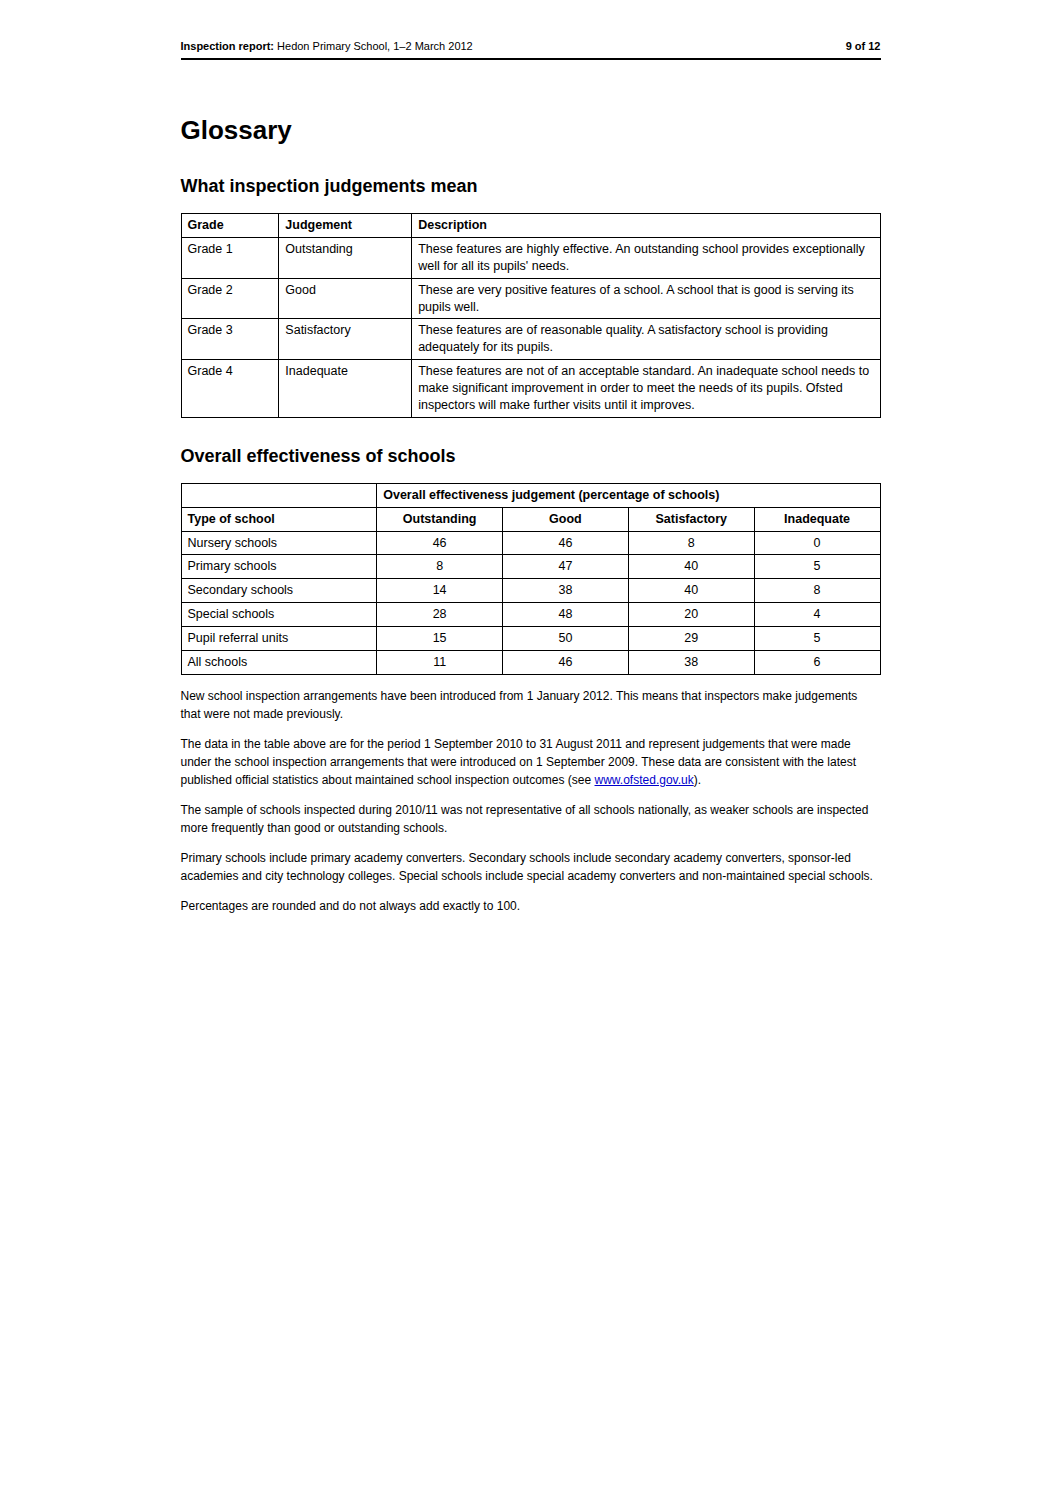Inspection report: Hedon Primary School, 1–2 March 2012
9 of 12
Glossary
What inspection judgements mean
| Grade | Judgement | Description |
| --- | --- | --- |
| Grade 1 | Outstanding | These features are highly effective. An outstanding school provides exceptionally well for all its pupils' needs. |
| Grade 2 | Good | These are very positive features of a school. A school that is good is serving its pupils well. |
| Grade 3 | Satisfactory | These features are of reasonable quality. A satisfactory school is providing adequately for its pupils. |
| Grade 4 | Inadequate | These features are not of an acceptable standard. An inadequate school needs to make significant improvement in order to meet the needs of its pupils. Ofsted inspectors will make further visits until it improves. |
Overall effectiveness of schools
| | Overall effectiveness judgement (percentage of schools) |
| --- | --- |
| Type of school | Outstanding | Good | Satisfactory | Inadequate |
| Nursery schools | 46 | 46 | 8 | 0 |
| Primary schools | 8 | 47 | 40 | 5 |
| Secondary schools | 14 | 38 | 40 | 8 |
| Special schools | 28 | 48 | 20 | 4 |
| Pupil referral units | 15 | 50 | 29 | 5 |
| All schools | 11 | 46 | 38 | 6 |
New school inspection arrangements have been introduced from 1 January 2012. This means that inspectors make judgements that were not made previously.
The data in the table above are for the period 1 September 2010 to 31 August 2011 and represent judgements that were made under the school inspection arrangements that were introduced on 1 September 2009. These data are consistent with the latest published official statistics about maintained school inspection outcomes (see www.ofsted.gov.uk).
The sample of schools inspected during 2010/11 was not representative of all schools nationally, as weaker schools are inspected more frequently than good or outstanding schools.
Primary schools include primary academy converters. Secondary schools include secondary academy converters, sponsor-led academies and city technology colleges. Special schools include special academy converters and non-maintained special schools.
Percentages are rounded and do not always add exactly to 100.